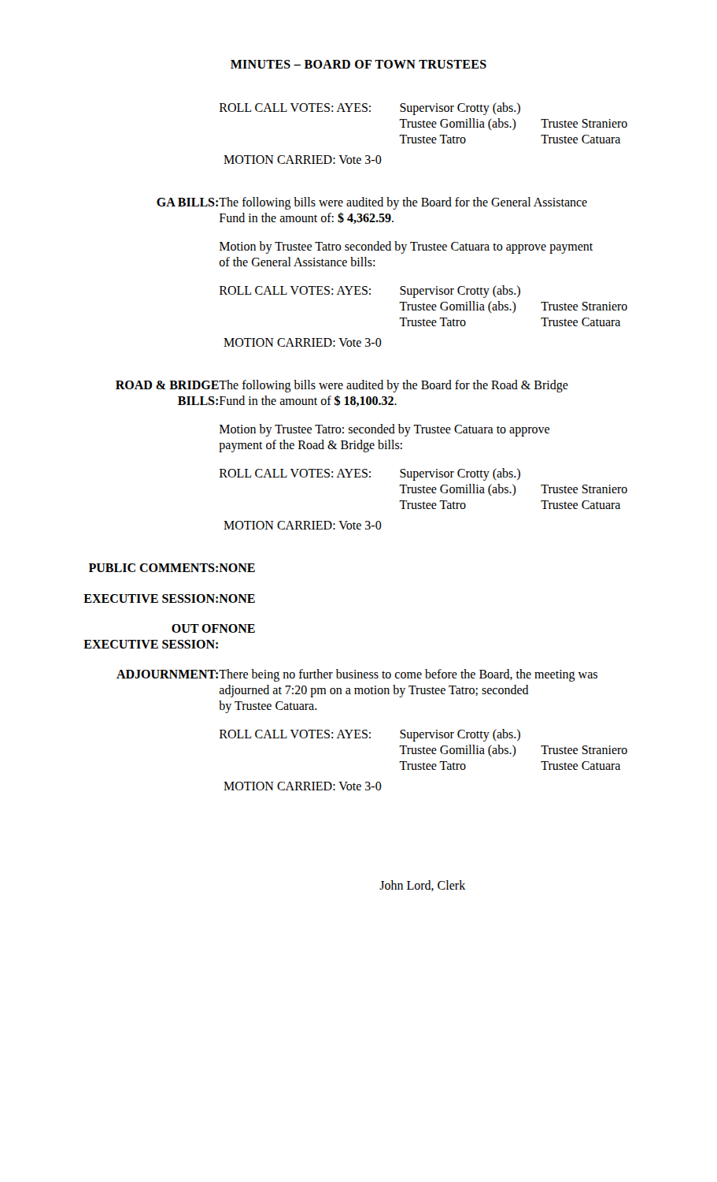MINUTES – BOARD OF TOWN TRUSTEES
| | / ROLL CALL VOTES: AYES: / Supervisor Crotty (abs.) Trustee Gomillia (abs.) Trustee Tatro / Trustee Straniero Trustee Catuara / MOTION CARRIED: Vote 3-0 |
| GA BILLS: | The following bills were audited by the Board for the General Assistance Fund in the amount of: $ 4,362.59 . Motion by Trustee Tatro seconded by Trustee Catuara to approve payment of the General Assistance bills: / ROLL CALL VOTES: AYES: / Supervisor Crotty (abs.) Trustee Gomillia (abs.) Trustee Tatro / Trustee Straniero Trustee Catuara / MOTION CARRIED: Vote 3-0 |
| ROAD & BRIDGE BILLS: | The following bills were audited by the Board for the Road & Bridge Fund in the amount of $ 18,100.32 . Motion by Trustee Tatro: seconded by Trustee Catuara to approve payment of the Road & Bridge bills: / ROLL CALL VOTES: AYES: / Supervisor Crotty (abs.) Trustee Gomillia (abs.) Trustee Tatro / Trustee Straniero Trustee Catuara / MOTION CARRIED: Vote 3-0 |
| PUBLIC COMMENTS: | NONE |
| EXECUTIVE SESSION: | NONE |
| OUT OF EXECUTIVE SESSION: | NONE |
| ADJOURNMENT: | There being no further business to come before the Board, the meeting was adjourned at 7:20 pm on a motion by Trustee Tatro; seconded by Trustee Catuara. / ROLL CALL VOTES: AYES: / Supervisor Crotty (abs.) Trustee Gomillia (abs.) Trustee Tatro / Trustee Straniero Trustee Catuara / MOTION CARRIED: Vote 3-0 |
John Lord, Clerk